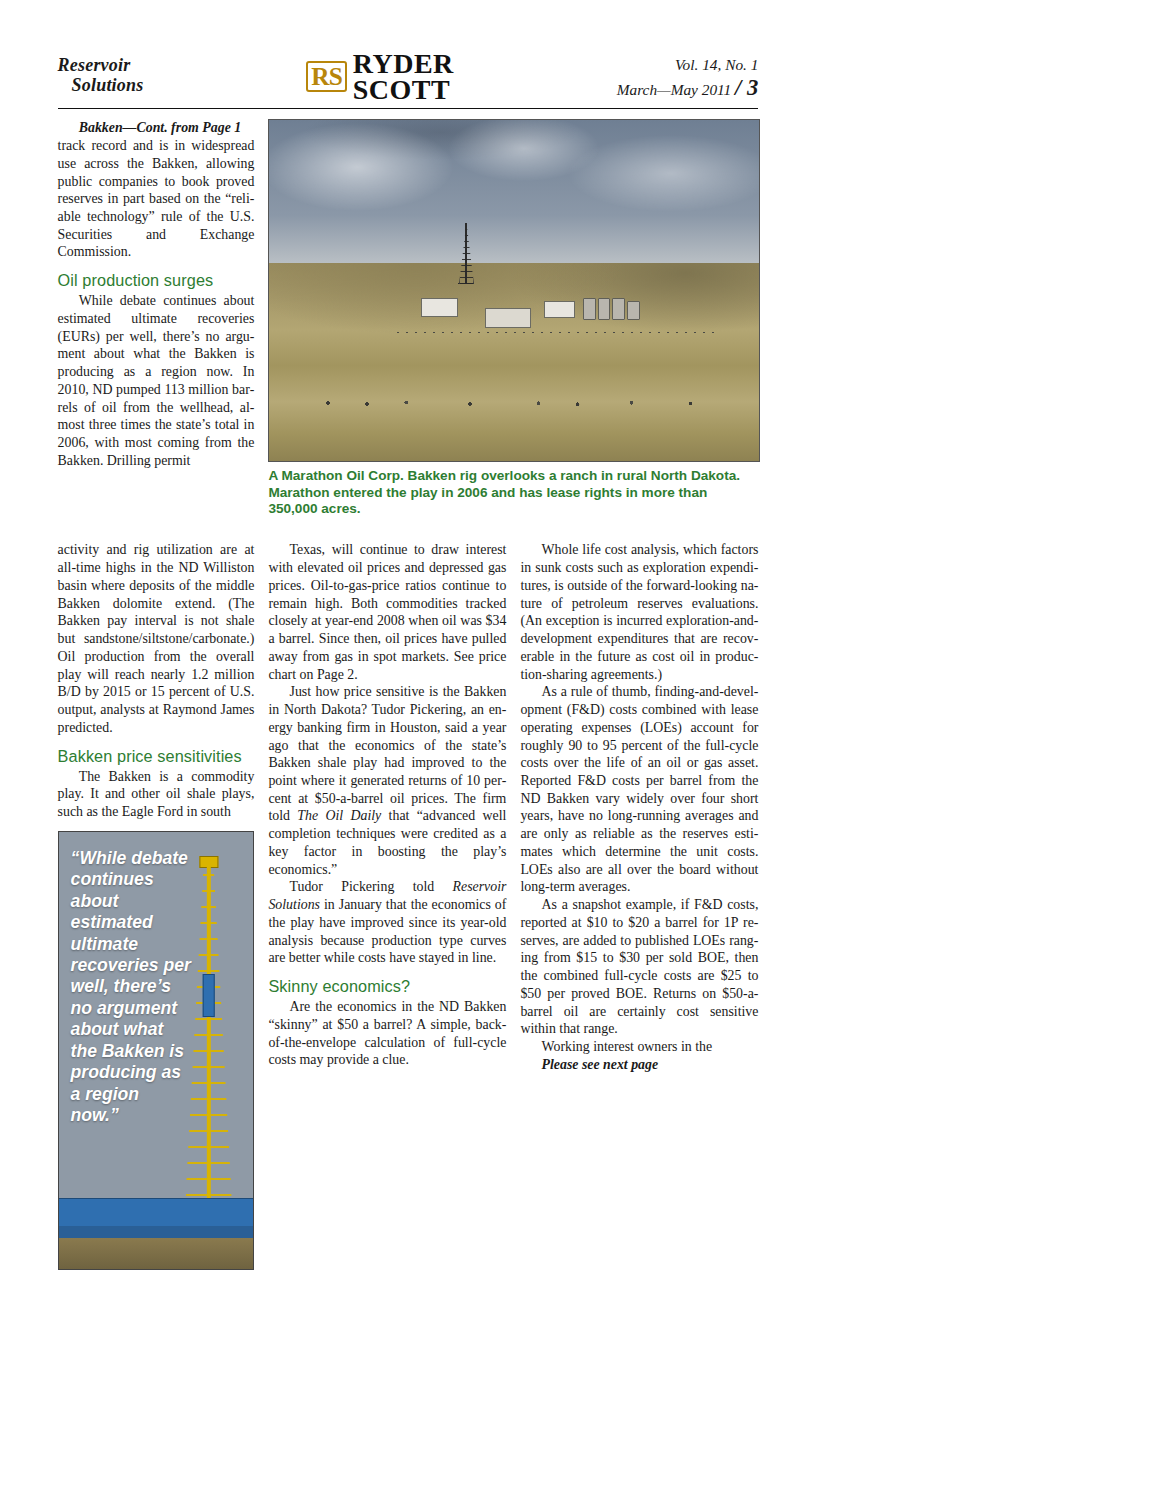Reservoir
Solutions
RS
RYDER SCOTT
Vol. 14, No. 1
March—May 2011 / 3
Bakken—Cont. from Page 1
track record and is in widespread use across the Bakken, allowing public companies to book proved reserves in part based on the “reliable technology” rule of the U.S. Securities and Exchange Commission.
Oil production surges
While debate continues about estimated ultimate recoveries (EURs) per well, there’s no argument about what the Bakken is producing as a region now. In 2010, ND pumped 113 million barrels of oil from the wellhead, almost three times the state’s total in 2006, with most coming from the Bakken. Drilling permit
A Marathon Oil Corp. Bakken rig overlooks a ranch in rural North Dakota. Marathon entered the play in 2006 and has lease rights in more than 350,000 acres.
activity and rig utilization are at all-time highs in the ND Williston basin where deposits of the middle Bakken dolomite extend. (The Bakken pay interval is not shale but sandstone/siltstone/carbonate.) Oil production from the overall play will reach nearly 1.2 million B/D by 2015 or 15 percent of U.S. output, analysts at Raymond James predicted.
Bakken price sensitivities
The Bakken is a commodity play. It and other oil shale plays, such as the Eagle Ford in south
“While debate continues about estimated ultimate recoveries per well, there’s no argument about what the Bakken is producing as a region now.”
Texas, will continue to draw interest with elevated oil prices and depressed gas prices. Oil-to-gas-price ratios continue to remain high. Both commodities tracked closely at year-end 2008 when oil was $34 a barrel. Since then, oil prices have pulled away from gas in spot markets. See price chart on Page 2.
Just how price sensitive is the Bakken in North Dakota? Tudor Pickering, an energy banking firm in Houston, said a year ago that the economics of the state’s Bakken shale play had improved to the point where it generated returns of 10 percent at $50-a-barrel oil prices. The firm told The Oil Daily that “advanced well completion techniques were credited as a key factor in boosting the play’s economics.”
Tudor Pickering told Reservoir Solutions in January that the economics of the play have improved since its year-old analysis because production type curves are better while costs have stayed in line.
Skinny economics?
Are the economics in the ND Bakken “skinny” at $50 a barrel? A simple, back-of-the-envelope calculation of full-cycle costs may provide a clue.
Whole life cost analysis, which factors in sunk costs such as exploration expenditures, is outside of the forward-looking nature of petroleum reserves evaluations. (An exception is incurred exploration-and-development expenditures that are recoverable in the future as cost oil in production-sharing agreements.)
As a rule of thumb, finding-and-development (F&D) costs combined with lease operating expenses (LOEs) account for roughly 90 to 95 percent of the full-cycle costs over the life of an oil or gas asset. Reported F&D costs per barrel from the ND Bakken vary widely over four short years, have no long-running averages and are only as reliable as the reserves estimates which determine the unit costs. LOEs also are all over the board without long-term averages.
As a snapshot example, if F&D costs, reported at $10 to $20 a barrel for 1P reserves, are added to published LOEs ranging from $15 to $30 per sold BOE, then the combined full-cycle costs are $25 to $50 per proved BOE. Returns on $50-a-barrel oil are certainly cost sensitive within that range.
Working interest owners in the
Please see next page